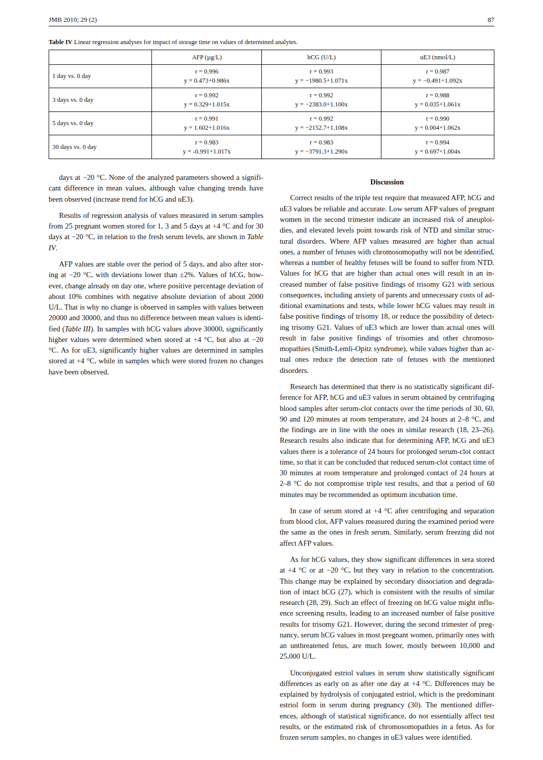JMB 2010; 29 (2) 87
Table IV Linear regression analyses for impact of storage time on values of determined analytes.
| | AFP (µg/L) | hCG (U/L) | uE3 (nmol/L) |
| --- | --- | --- | --- |
| 1 day vs. 0 day | r = 0.996 y = 0.473+0.986x | r = 0.993 y = −1980.5+1.071x | r = 0.987 y = −0.491+1.092x |
| 3 days vs. 0 day | r = 0.992 y = 0.329+1.015x | r = 0.992 y = −2383.0+1.100x | r = 0.988 y = 0.035+1.061x |
| 5 days vs. 0 day | r = 0.991 y = 1.602+1.016x | r = 0.992 y = −2152.7+1.108x | r = 0.990 y = 0.004+1.062x |
| 30 days vs. 0 day | r = 0.983 y = -0.991+1.017x | r = 0.983 y = −3791.3+1.290x | r = 0.994 y = 0.697+1.004x |
days at −20 °C. None of the analyzed parameters showed a significant difference in mean values, although value changing trends have been observed (increase trend for hCG and uE3).
Results of regression analysis of values measured in serum samples from 25 pregnant women stored for 1, 3 and 5 days at +4 °C and for 30 days at −20 °C, in relation to the fresh serum levels, are shown in Table IV.
AFP values are stable over the period of 5 days, and also after storing at −20 °C, with deviations lower than ±2%. Values of hCG, however, change already on day one, where positive percentage deviation of about 10% combines with negative absolute deviation of about 2000 U/L. That is why no change is observed in samples with values between 20000 and 30000, and thus no difference between mean values is identified (Table III). In samples with hCG values above 30000, significantly higher values were determined when stored at +4 °C, but also at −20 °C. As for uE3, significantly higher values are determined in samples stored at +4 °C, while in samples which were stored frozen no changes have been observed.
Discussion
Correct results of the triple test require that measured AFP, hCG and uE3 values be reliable and accurate. Low serum AFP values of pregnant women in the second trimester indicate an increased risk of aneuploidies, and elevated levels point towards risk of NTD and similar structural disorders. Where AFP values measured are higher than actual ones, a number of fetuses with chromosomopathy will not be identified, whereas a number of healthy fetuses will be found to suffer from NTD. Values for hCG that are higher than actual ones will result in an increased number of false positive findings of trisomy G21 with serious consequences, including anxiety of parents and unnecessary costs of additional examinations and tests, while lower hCG values may result in false positive findings of trisomy 18, or reduce the possibility of detecting trisomy G21. Values of uE3 which are lower than actual ones will result in false positive findings of trisomies and other chromosomopathies (Smith-Lemli-Opitz syndrome), while values higher than actual ones reduce the detection rate of fetuses with the mentioned disorders.
Research has determined that there is no statistically significant difference for AFP, hCG and uE3 values in serum obtained by centrifuging blood samples after serum-clot contacts over the time periods of 30, 60, 90 and 120 minutes at room temperature, and 24 hours at 2–8 °C, and the findings are in line with the ones in similar research (18, 23–26). Research results also indicate that for determining AFP, hCG and uE3 values there is a tolerance of 24 hours for prolonged serum-clot contact time, so that it can be concluded that reduced serum-clot contact time of 30 minutes at room temperature and prolonged contact of 24 hours at 2–8 °C do not compromise triple test results, and that a period of 60 minutes may be recommended as optimum incubation time.
In case of serum stored at +4 °C after centrifuging and separation from blood clot, AFP values measured during the examined period were the same as the ones in fresh serum. Similarly, serum freezing did not affect AFP values.
As for hCG values, they show significant differences in sera stored at +4 °C or at −20 °C, but they vary in relation to the concentration. This change may be explained by secondary dissociation and degradation of intact hCG (27), which is consistent with the results of similar research (28, 29). Such an effect of freezing on hCG value might influence screening results, leading to an increased number of false positive results for trisomy G21. However, during the second trimester of pregnancy, serum hCG values in most pregnant women, primarily ones with an unthreatened fetus, are much lower, mostly between 10,000 and 25,000 U/L.
Unconjugated estriol values in serum show statistically significant differences as early on as after one day at +4 °C. Differences may be explained by hydrolysis of conjugated estriol, which is the predominant estriol form in serum during pregnancy (30). The mentioned differences, although of statistical significance, do not essentially affect test results, or the estimated risk of chromosomopathies in a fetus. As for frozen serum samples, no changes in uE3 values were identified.